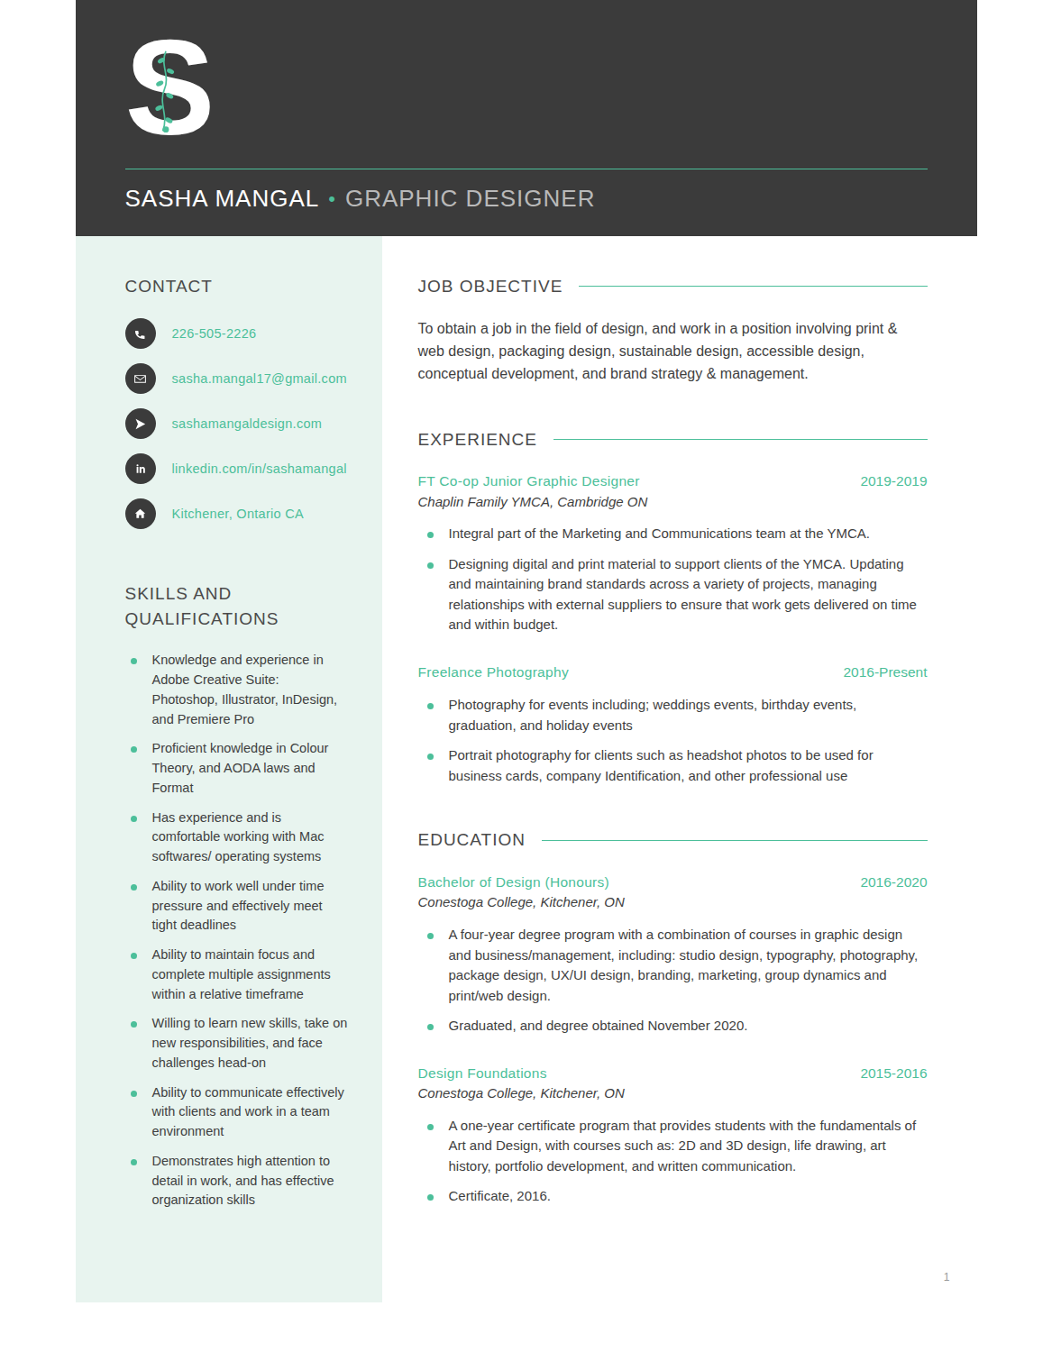S
Sasha Mangal • Graphic Designer
Contact
226-505-2226
sasha.mangal17@gmail.com
sashamangaldesign.com
linkedin.com/in/sashamangal
Kitchener, Ontario CA
Skills and Qualifications
Knowledge and experience in Adobe Creative Suite: Photoshop, Illustrator, InDesign, and Premiere Pro
Proficient knowledge in Colour Theory, and AODA laws and Format
Has experience and is comfortable working with Mac softwares/ operating systems
Ability to work well under time pressure and effectively meet tight deadlines
Ability to maintain focus and complete multiple assignments within a relative timeframe
Willing to learn new skills, take on new responsibilities, and face challenges head-on
Ability to communicate effectively with clients and work in a team environment
Demonstrates high attention to detail in work, and has effective organization skills
Job Objective
To obtain a job in the field of design, and work in a position involving print & web design, packaging design, sustainable design, accessible design, conceptual development, and brand strategy & management.
Experience
FT Co-op Junior Graphic Designer 2019-2019
Chaplin Family YMCA, Cambridge ON
Integral part of the Marketing and Communications team at the YMCA.
Designing digital and print material to support clients of the YMCA. Updating and maintaining brand standards across a variety of projects, managing relationships with external suppliers to ensure that work gets delivered on time and within budget.
Freelance Photography 2016-Present
Photography for events including; weddings events, birthday events, graduation, and holiday events
Portrait photography for clients such as headshot photos to be used for business cards, company Identification, and other professional use
Education
Bachelor of Design (Honours) 2016-2020
Conestoga College, Kitchener, ON
A four-year degree program with a combination of courses in graphic design and business/management, including: studio design, typography, photography, package design, UX/UI design, branding, marketing, group dynamics and print/web design.
Graduated, and degree obtained November 2020.
Design Foundations 2015-2016
Conestoga College, Kitchener, ON
A one-year certificate program that provides students with the fundamentals of Art and Design, with courses such as: 2D and 3D design, life drawing, art history, portfolio development, and written communication.
Certificate, 2016.
1